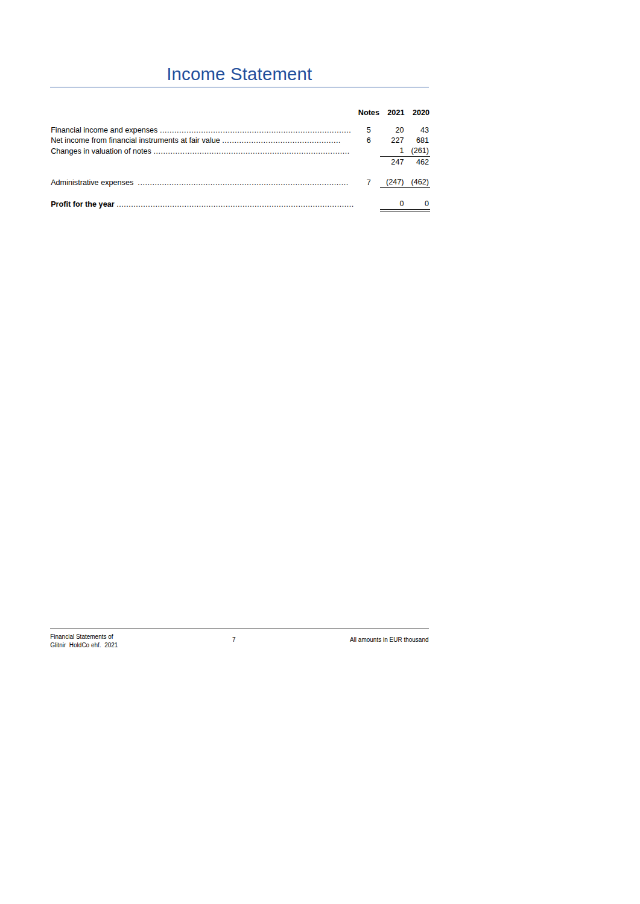Income Statement
| | Notes | 2021 | 2020 |
| --- | --- | --- | --- |
| Financial income and expenses ............................................................................... | 5 | 20 | 43 |
| Net income from financial instruments at fair value ................................................. | 6 | 227 | 681 |
| Changes in valuation of notes ................................................................................. | | 1 | (261) |
| | | 247 | 462 |
| Administrative expenses ....................................................................................... | 7 | (247) | (462) |
| Profit for the year .................................................................................................. | | 0 | 0 |
Financial Statements of
Glitnir HoldCo ehf. 2021
7
All amounts in EUR thousand